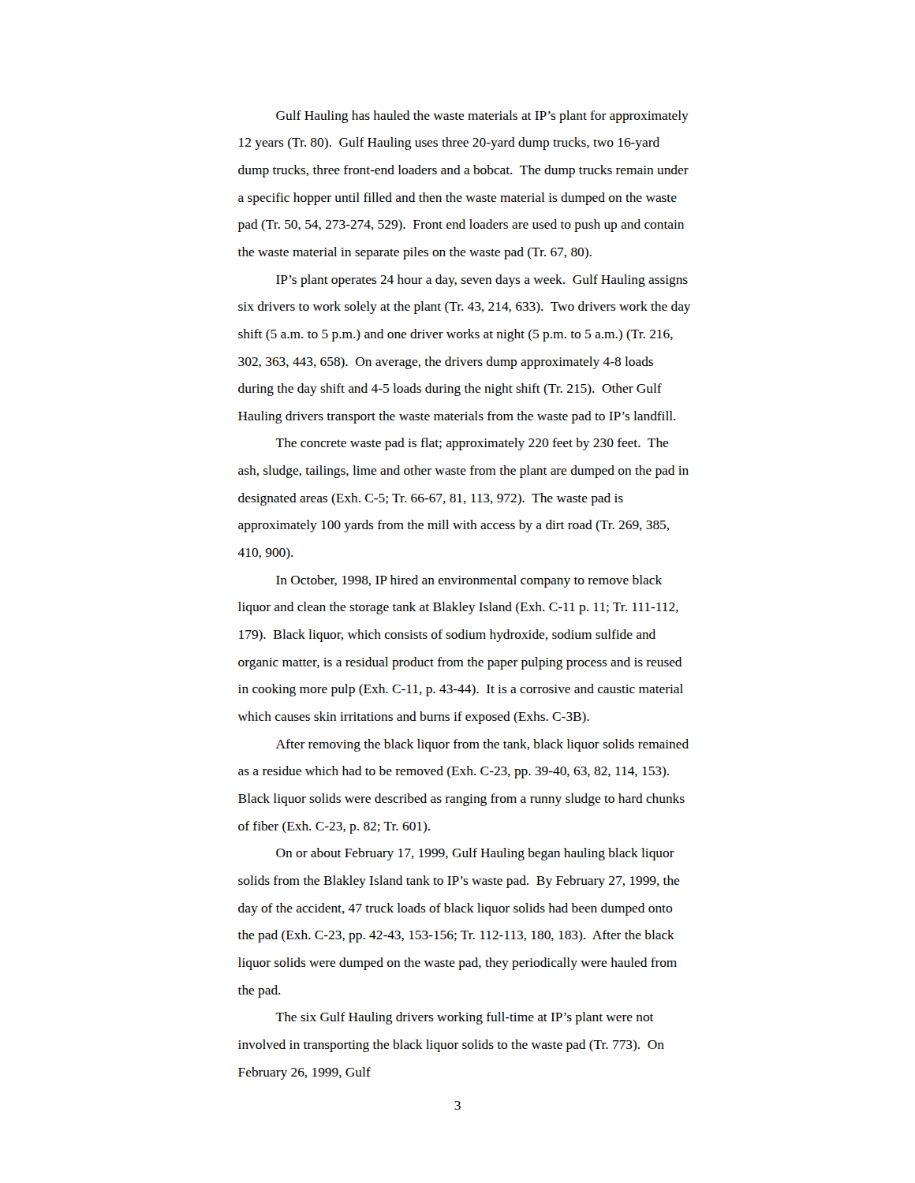Gulf Hauling has hauled the waste materials at IP’s plant for approximately 12 years (Tr. 80). Gulf Hauling uses three 20-yard dump trucks, two 16-yard dump trucks, three front-end loaders and a bobcat. The dump trucks remain under a specific hopper until filled and then the waste material is dumped on the waste pad (Tr. 50, 54, 273-274, 529). Front end loaders are used to push up and contain the waste material in separate piles on the waste pad (Tr. 67, 80).
IP’s plant operates 24 hour a day, seven days a week. Gulf Hauling assigns six drivers to work solely at the plant (Tr. 43, 214, 633). Two drivers work the day shift (5 a.m. to 5 p.m.) and one driver works at night (5 p.m. to 5 a.m.) (Tr. 216, 302, 363, 443, 658). On average, the drivers dump approximately 4-8 loads during the day shift and 4-5 loads during the night shift (Tr. 215). Other Gulf Hauling drivers transport the waste materials from the waste pad to IP’s landfill.
The concrete waste pad is flat; approximately 220 feet by 230 feet. The ash, sludge, tailings, lime and other waste from the plant are dumped on the pad in designated areas (Exh. C-5; Tr. 66-67, 81, 113, 972). The waste pad is approximately 100 yards from the mill with access by a dirt road (Tr. 269, 385, 410, 900).
In October, 1998, IP hired an environmental company to remove black liquor and clean the storage tank at Blakley Island (Exh. C-11 p. 11; Tr. 111-112, 179). Black liquor, which consists of sodium hydroxide, sodium sulfide and organic matter, is a residual product from the paper pulping process and is reused in cooking more pulp (Exh. C-11, p. 43-44). It is a corrosive and caustic material which causes skin irritations and burns if exposed (Exhs. C-3B).
After removing the black liquor from the tank, black liquor solids remained as a residue which had to be removed (Exh. C-23, pp. 39-40, 63, 82, 114, 153). Black liquor solids were described as ranging from a runny sludge to hard chunks of fiber (Exh. C-23, p. 82; Tr. 601).
On or about February 17, 1999, Gulf Hauling began hauling black liquor solids from the Blakley Island tank to IP’s waste pad. By February 27, 1999, the day of the accident, 47 truck loads of black liquor solids had been dumped onto the pad (Exh. C-23, pp. 42-43, 153-156; Tr. 112-113, 180, 183). After the black liquor solids were dumped on the waste pad, they periodically were hauled from the pad.
The six Gulf Hauling drivers working full-time at IP’s plant were not involved in transporting the black liquor solids to the waste pad (Tr. 773). On February 26, 1999, Gulf
3